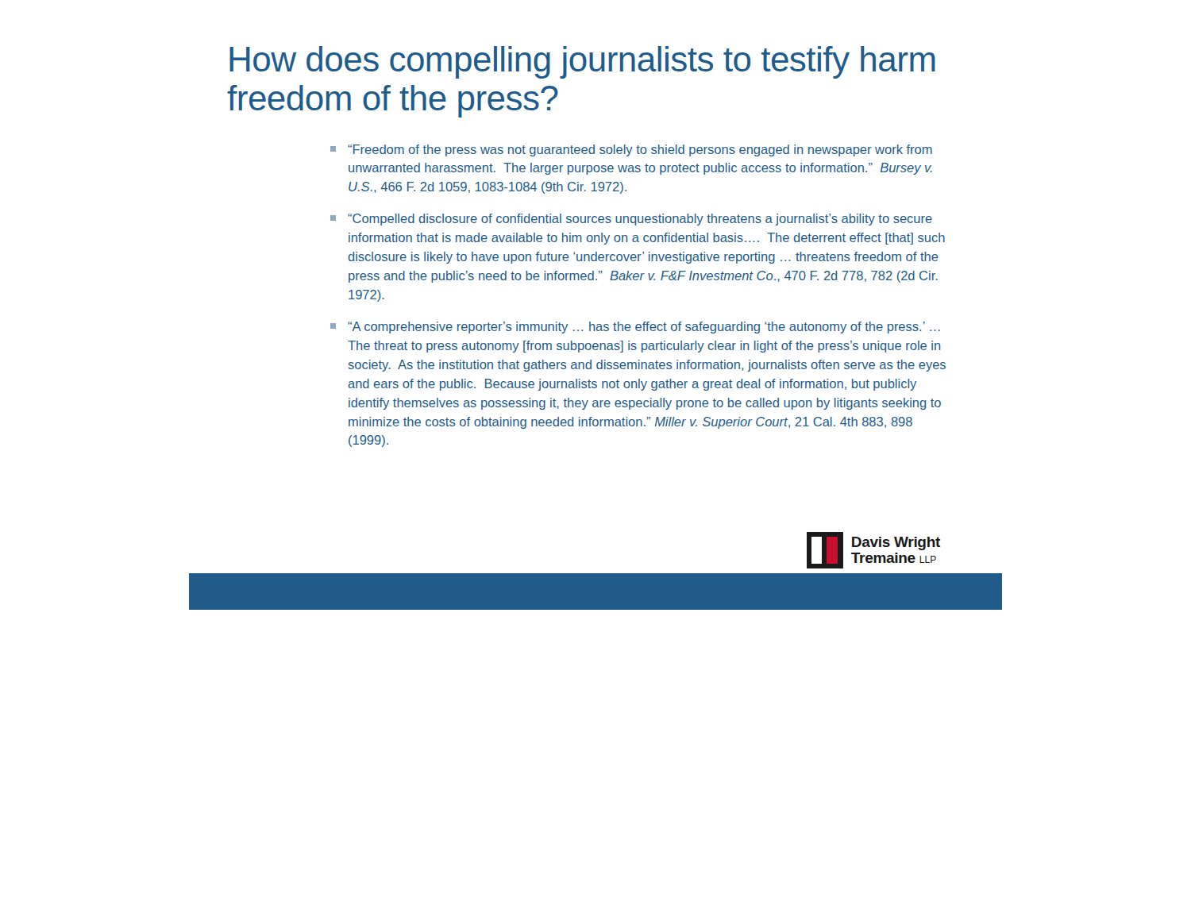How does compelling journalists to testify harm freedom of the press?
“Freedom of the press was not guaranteed solely to shield persons engaged in newspaper work from unwarranted harassment. The larger purpose was to protect public access to information.” Bursey v. U.S., 466 F. 2d 1059, 1083-1084 (9th Cir. 1972).
“Compelled disclosure of confidential sources unquestionably threatens a journalist’s ability to secure information that is made available to him only on a confidential basis…. The deterrent effect [that] such disclosure is likely to have upon future ‘undercover’ investigative reporting … threatens freedom of the press and the public’s need to be informed.” Baker v. F&F Investment Co., 470 F. 2d 778, 782 (2d Cir. 1972).
“A comprehensive reporter’s immunity … has the effect of safeguarding ‘the autonomy of the press.’ … The threat to press autonomy [from subpoenas] is particularly clear in light of the press’s unique role in society. As the institution that gathers and disseminates information, journalists often serve as the eyes and ears of the public. Because journalists not only gather a great deal of information, but publicly identify themselves as possessing it, they are especially prone to be called upon by litigants seeking to minimize the costs of obtaining needed information.” Miller v. Superior Court, 21 Cal. 4th 883, 898 (1999).
Davis Wright
Tremaine LLP